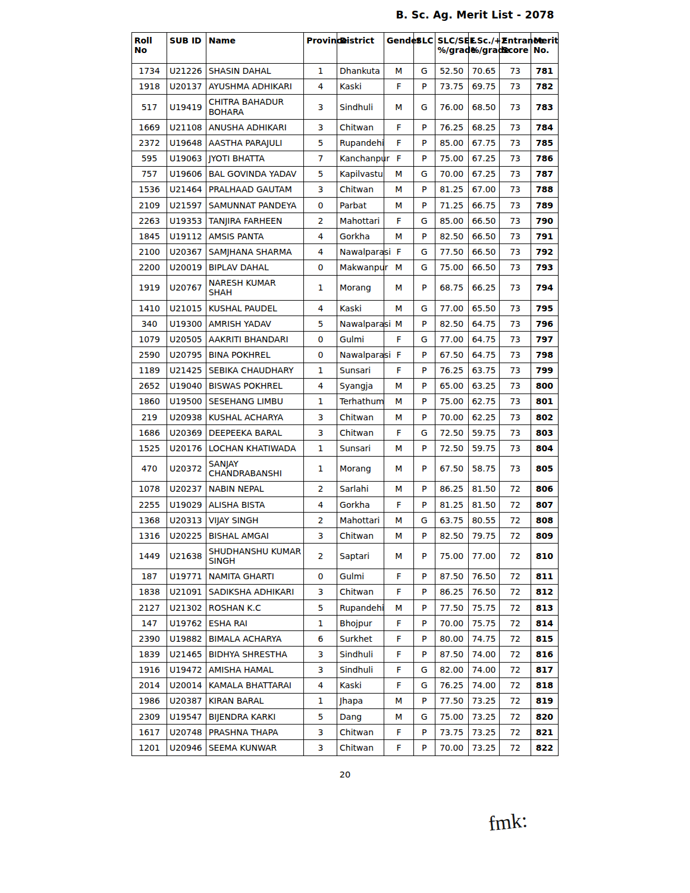B. Sc. Ag. Merit List - 2078
| Roll No | SUB ID | Name | Province | District | Gender | SLC | SLC/SEE %/grade | I.Sc./+2 %/grade | Entrance Score | Merit No. |
| --- | --- | --- | --- | --- | --- | --- | --- | --- | --- | --- |
| 1734 | U21226 | SHASIN DAHAL | 1 | Dhankuta | M | G | 52.50 | 70.65 | 73 | 781 |
| 1918 | U20137 | AYUSHMA ADHIKARI | 4 | Kaski | F | P | 73.75 | 69.75 | 73 | 782 |
| 517 | U19419 | CHITRA BAHADUR BOHARA | 3 | Sindhuli | M | G | 76.00 | 68.50 | 73 | 783 |
| 1669 | U21108 | ANUSHA ADHIKARI | 3 | Chitwan | F | P | 76.25 | 68.25 | 73 | 784 |
| 2372 | U19648 | AASTHA PARAJULI | 5 | Rupandehi | F | P | 85.00 | 67.75 | 73 | 785 |
| 595 | U19063 | JYOTI BHATTA | 7 | Kanchanpur | F | P | 75.00 | 67.25 | 73 | 786 |
| 757 | U19606 | BAL GOVINDA YADAV | 5 | Kapilvastu | M | G | 70.00 | 67.25 | 73 | 787 |
| 1536 | U21464 | PRALHAAD GAUTAM | 3 | Chitwan | M | P | 81.25 | 67.00 | 73 | 788 |
| 2109 | U21597 | SAMUNNAT PANDEYA | 0 | Parbat | M | P | 71.25 | 66.75 | 73 | 789 |
| 2263 | U19353 | TANJIRA FARHEEN | 2 | Mahottari | F | G | 85.00 | 66.50 | 73 | 790 |
| 1845 | U19112 | AMSIS PANTA | 4 | Gorkha | M | P | 82.50 | 66.50 | 73 | 791 |
| 2100 | U20367 | SAMJHANA SHARMA | 4 | Nawalparasi | F | G | 77.50 | 66.50 | 73 | 792 |
| 2200 | U20019 | BIPLAV DAHAL | 0 | Makwanpur | M | G | 75.00 | 66.50 | 73 | 793 |
| 1919 | U20767 | NARESH KUMAR SHAH | 1 | Morang | M | P | 68.75 | 66.25 | 73 | 794 |
| 1410 | U21015 | KUSHAL PAUDEL | 4 | Kaski | M | G | 77.00 | 65.50 | 73 | 795 |
| 340 | U19300 | AMRISH YADAV | 5 | Nawalparasi | M | P | 82.50 | 64.75 | 73 | 796 |
| 1079 | U20505 | AAKRITI BHANDARI | 0 | Gulmi | F | G | 77.00 | 64.75 | 73 | 797 |
| 2590 | U20795 | BINA POKHREL | 0 | Nawalparasi | F | P | 67.50 | 64.75 | 73 | 798 |
| 1189 | U21425 | SEBIKA CHAUDHARY | 1 | Sunsari | F | P | 76.25 | 63.75 | 73 | 799 |
| 2652 | U19040 | BISWAS POKHREL | 4 | Syangja | M | P | 65.00 | 63.25 | 73 | 800 |
| 1860 | U19500 | SESEHANG LIMBU | 1 | Terhathum | M | P | 75.00 | 62.75 | 73 | 801 |
| 219 | U20938 | KUSHAL ACHARYA | 3 | Chitwan | M | P | 70.00 | 62.25 | 73 | 802 |
| 1686 | U20369 | DEEPEEKA BARAL | 3 | Chitwan | F | G | 72.50 | 59.75 | 73 | 803 |
| 1525 | U20176 | LOCHAN KHATIWADA | 1 | Sunsari | M | P | 72.50 | 59.75 | 73 | 804 |
| 470 | U20372 | SANJAY CHANDRABANSHI | 1 | Morang | M | P | 67.50 | 58.75 | 73 | 805 |
| 1078 | U20237 | NABIN NEPAL | 2 | Sarlahi | M | P | 86.25 | 81.50 | 72 | 806 |
| 2255 | U19029 | ALISHA BISTA | 4 | Gorkha | F | P | 81.25 | 81.50 | 72 | 807 |
| 1368 | U20313 | VIJAY SINGH | 2 | Mahottari | M | G | 63.75 | 80.55 | 72 | 808 |
| 1316 | U20225 | BISHAL AMGAI | 3 | Chitwan | M | P | 82.50 | 79.75 | 72 | 809 |
| 1449 | U21638 | SHUDHANSHU KUMAR SINGH | 2 | Saptari | M | P | 75.00 | 77.00 | 72 | 810 |
| 187 | U19771 | NAMITA GHARTI | 0 | Gulmi | F | P | 87.50 | 76.50 | 72 | 811 |
| 1838 | U21091 | SADIKSHA ADHIKARI | 3 | Chitwan | F | P | 86.25 | 76.50 | 72 | 812 |
| 2127 | U21302 | ROSHAN K.C | 5 | Rupandehi | M | P | 77.50 | 75.75 | 72 | 813 |
| 147 | U19762 | ESHA RAI | 1 | Bhojpur | F | P | 70.00 | 75.75 | 72 | 814 |
| 2390 | U19882 | BIMALA ACHARYA | 6 | Surkhet | F | P | 80.00 | 74.75 | 72 | 815 |
| 1839 | U21465 | BIDHYA SHRESTHA | 3 | Sindhuli | F | P | 87.50 | 74.00 | 72 | 816 |
| 1916 | U19472 | AMISHA HAMAL | 3 | Sindhuli | F | G | 82.00 | 74.00 | 72 | 817 |
| 2014 | U20014 | KAMALA BHATTARAI | 4 | Kaski | F | G | 76.25 | 74.00 | 72 | 818 |
| 1986 | U20387 | KIRAN BARAL | 1 | Jhapa | M | P | 77.50 | 73.25 | 72 | 819 |
| 2309 | U19547 | BIJENDRA KARKI | 5 | Dang | M | G | 75.00 | 73.25 | 72 | 820 |
| 1617 | U20748 | PRASHNA THAPA | 3 | Chitwan | F | P | 73.75 | 73.25 | 72 | 821 |
| 1201 | U20946 | SEEMA KUNWAR | 3 | Chitwan | F | P | 70.00 | 73.25 | 72 | 822 |
20
fmk: